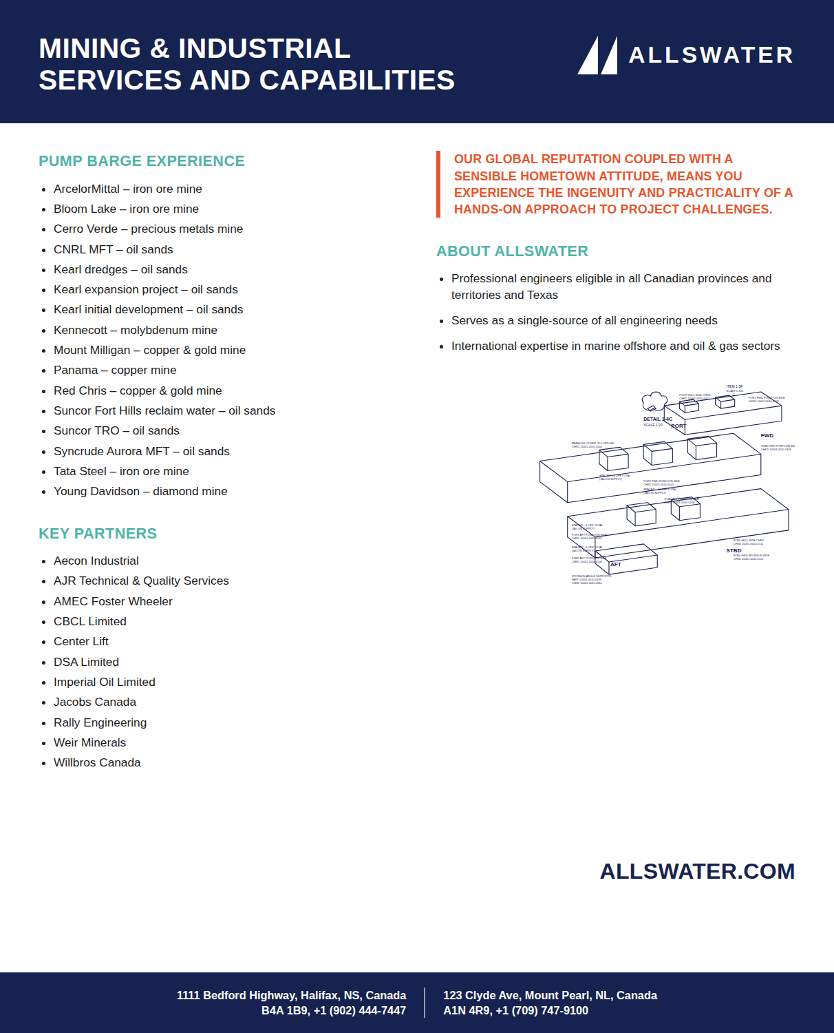Mining & Industrial
Services and Capabilities
Allswater
Pump Barge Experience
ArcelorMittal – iron ore mine
Bloom Lake – iron ore mine
Cerro Verde – precious metals mine
CNRL MFT – oil sands
Kearl dredges – oil sands
Kearl expansion project – oil sands
Kearl initial development – oil sands
Kennecott – molybdenum mine
Mount Milligan – copper & gold mine
Panama – copper mine
Red Chris – copper & gold mine
Suncor Fort Hills reclaim water – oil sands
Suncor TRO – oil sands
Syncrude Aurora MFT – oil sands
Tata Steel – iron ore mine
Young Davidson – diamond mine
Key Partners
Aecon Industrial
AJR Technical & Quality Services
AMEC Foster Wheeler
CBCL Limited
Center Lift
DSA Limited
Imperial Oil Limited
Jacobs Canada
Rally Engineering
Weir Minerals
Willbros Canada
Our global reputation coupled with a sensible hometown attitude, means you experience the ingenuity and practicality of a hands-on approach to project challenges.
About Allswater
Professional engineers eligible in all Canadian provinces and territories and Texas
Serves as a single-source of all engineering needs
International expertise in marine offshore and oil & gas sectors
DETAIL 1-4C SCALE 1:20 PORT FWD AFT STBD ITEM 1-5F SCALE 1:100 PORT HULL SIDE CHKD CHKD 10001-0010-0101 PORT FWD PONTOON SIDE CHKD 10001-0010-0102 STBD FWD PONTOON SIDE CHKD 10001-0010-0103 MANHOLE COVER, 20 LOPS 080 CHKD 10001-0010-0104 SPACER – 6 OFF TOTAL (JACON SUPPLY) PORT FWD PONTOON SIDE CHKD 10001-0010-0105 SPACER – 16 OFF TOTAL (JACON SUPPLY) STBD AFT PONTOON SIDE CHKD 10001-0010-0106 SPACER – 6 OFF TOTAL (JACON SUPPLY) PORT AFT PONTOON SIDE CHKD 10001-0010-0107 SPACER – 6 OFF TOTAL (JACON SUPPLY) STBD AFT PONTOON SIDE CHKD 10001-0010-0108 SPONSON ANGLE SUPPORTS PART 10001-0010-0109 CHKD 10001-0010-0110 STBD HULL SIDE CHKD CHKD 10001-0010-0111 STBD FWD SPONSON SIDE CHKD 10001-0010-0112
ALLSWATER.COM
1111 Bedford Highway, Halifax, NS, Canada
B4A 1B9, +1 (902) 444-7447
123 Clyde Ave, Mount Pearl, NL, Canada
A1N 4R9, +1 (709) 747-9100